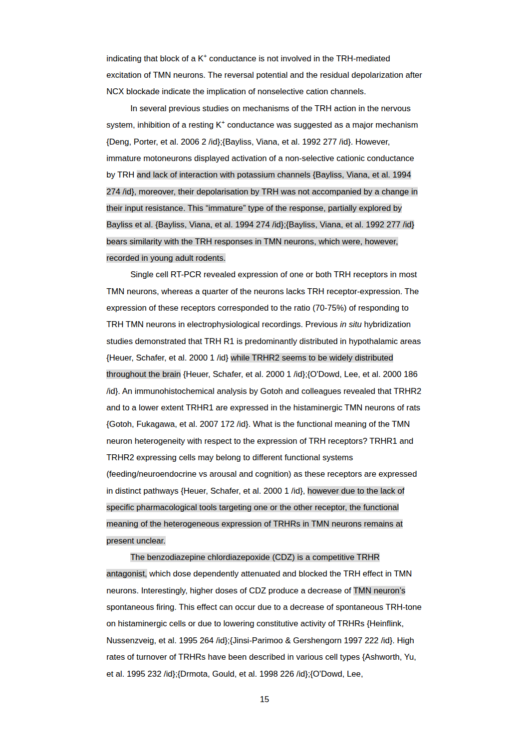indicating that block of a K+ conductance is not involved in the TRH-mediated excitation of TMN neurons. The reversal potential and the residual depolarization after NCX blockade indicate the implication of nonselective cation channels.
In several previous studies on mechanisms of the TRH action in the nervous system, inhibition of a resting K+ conductance was suggested as a major mechanism {Deng, Porter, et al. 2006 2 /id};{Bayliss, Viana, et al. 1992 277 /id}. However, immature motoneurons displayed activation of a non-selective cationic conductance by TRH and lack of interaction with potassium channels {Bayliss, Viana, et al. 1994 274 /id}, moreover, their depolarisation by TRH was not accompanied by a change in their input resistance. This “immature” type of the response, partially explored by Bayliss et al. {Bayliss, Viana, et al. 1994 274 /id};{Bayliss, Viana, et al. 1992 277 /id} bears similarity with the TRH responses in TMN neurons, which were, however, recorded in young adult rodents.
Single cell RT-PCR revealed expression of one or both TRH receptors in most TMN neurons, whereas a quarter of the neurons lacks TRH receptor-expression. The expression of these receptors corresponded to the ratio (70-75%) of responding to TRH TMN neurons in electrophysiological recordings. Previous in situ hybridization studies demonstrated that TRH R1 is predominantly distributed in hypothalamic areas {Heuer, Schafer, et al. 2000 1 /id} while TRHR2 seems to be widely distributed throughout the brain {Heuer, Schafer, et al. 2000 1 /id};{O'Dowd, Lee, et al. 2000 186 /id}. An immunohistochemical analysis by Gotoh and colleagues revealed that TRHR2 and to a lower extent TRHR1 are expressed in the histaminergic TMN neurons of rats {Gotoh, Fukagawa, et al. 2007 172 /id}. What is the functional meaning of the TMN neuron heterogeneity with respect to the expression of TRH receptors? TRHR1 and TRHR2 expressing cells may belong to different functional systems (feeding/neuroendocrine vs arousal and cognition) as these receptors are expressed in distinct pathways {Heuer, Schafer, et al. 2000 1 /id}, however due to the lack of specific pharmacological tools targeting one or the other receptor, the functional meaning of the heterogeneous expression of TRHRs in TMN neurons remains at present unclear.
The benzodiazepine chlordiazepoxide (CDZ) is a competitive TRHR antagonist, which dose dependently attenuated and blocked the TRH effect in TMN neurons. Interestingly, higher doses of CDZ produce a decrease of TMN neuron’s spontaneous firing. This effect can occur due to a decrease of spontaneous TRH-tone on histaminergic cells or due to lowering constitutive activity of TRHRs {Heinflink, Nussenzveig, et al. 1995 264 /id};{Jinsi-Parimoo & Gershengorn 1997 222 /id}. High rates of turnover of TRHRs have been described in various cell types {Ashworth, Yu, et al. 1995 232 /id};{Drmota, Gould, et al. 1998 226 /id};{O'Dowd, Lee,
15